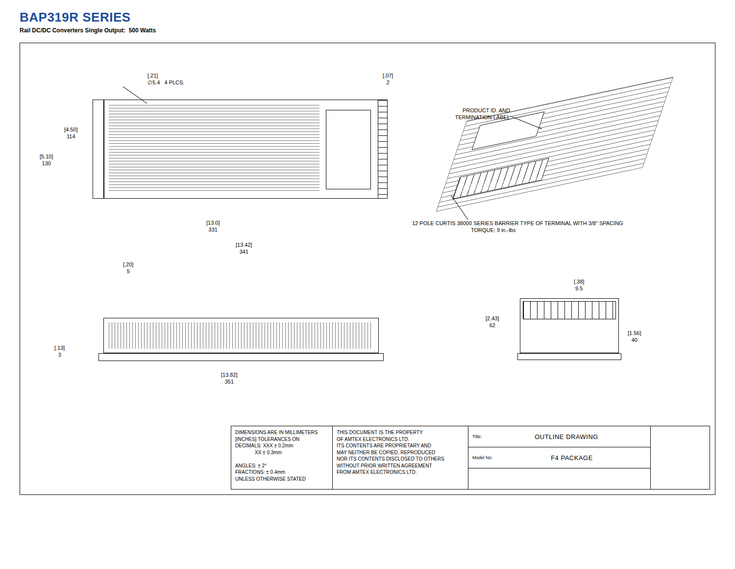BAP319R SERIES
Rail DC/DC Converters Single Output: 500 Watts
[.21] ∅5.4 4 PLCS.
[4.50] 114
[5.10] 130
[13.0] 331
[13.42] 341
[.20] 5
[.07] 2
[.13] 3
[13.82] 351
PRODUCT ID. AND
TERMINATION LABEL
12 POLE CURTIS 38000 SERIES BARRIER TYPE OF TERMINAL WITH 3/8" SPACING
TORQUE: 9 in.-lbs
[.38] 9.5
[2.43] 62
[1.56] 40
DIMENSIONS ARE IN MILLIMETERS
[INCHES] TOLERANCES ON
DECIMALS: XXX ± 0.2mm
XX ± 0.3mm
ANGLES: ± 2°
FRACTIONS: ± 0.4mm
UNLESS OTHERWISE STATED
THIS DOCUMENT IS THE PROPERTY
OF AMTEX ELECTRONICS LTD.
ITS CONTENTS ARE PROPRIETARY AND
MAY NEITHER BE COPIED, REPRODUCED
NOR ITS CONTENTS DISCLOSED TO OTHERS
WITHOUT PRIOR WRITTEN AGREEMENT
FROM AMTEX ELECTRONICS LTD.
Title: OUTLINE DRAWING
Model No: F4 PACKAGE